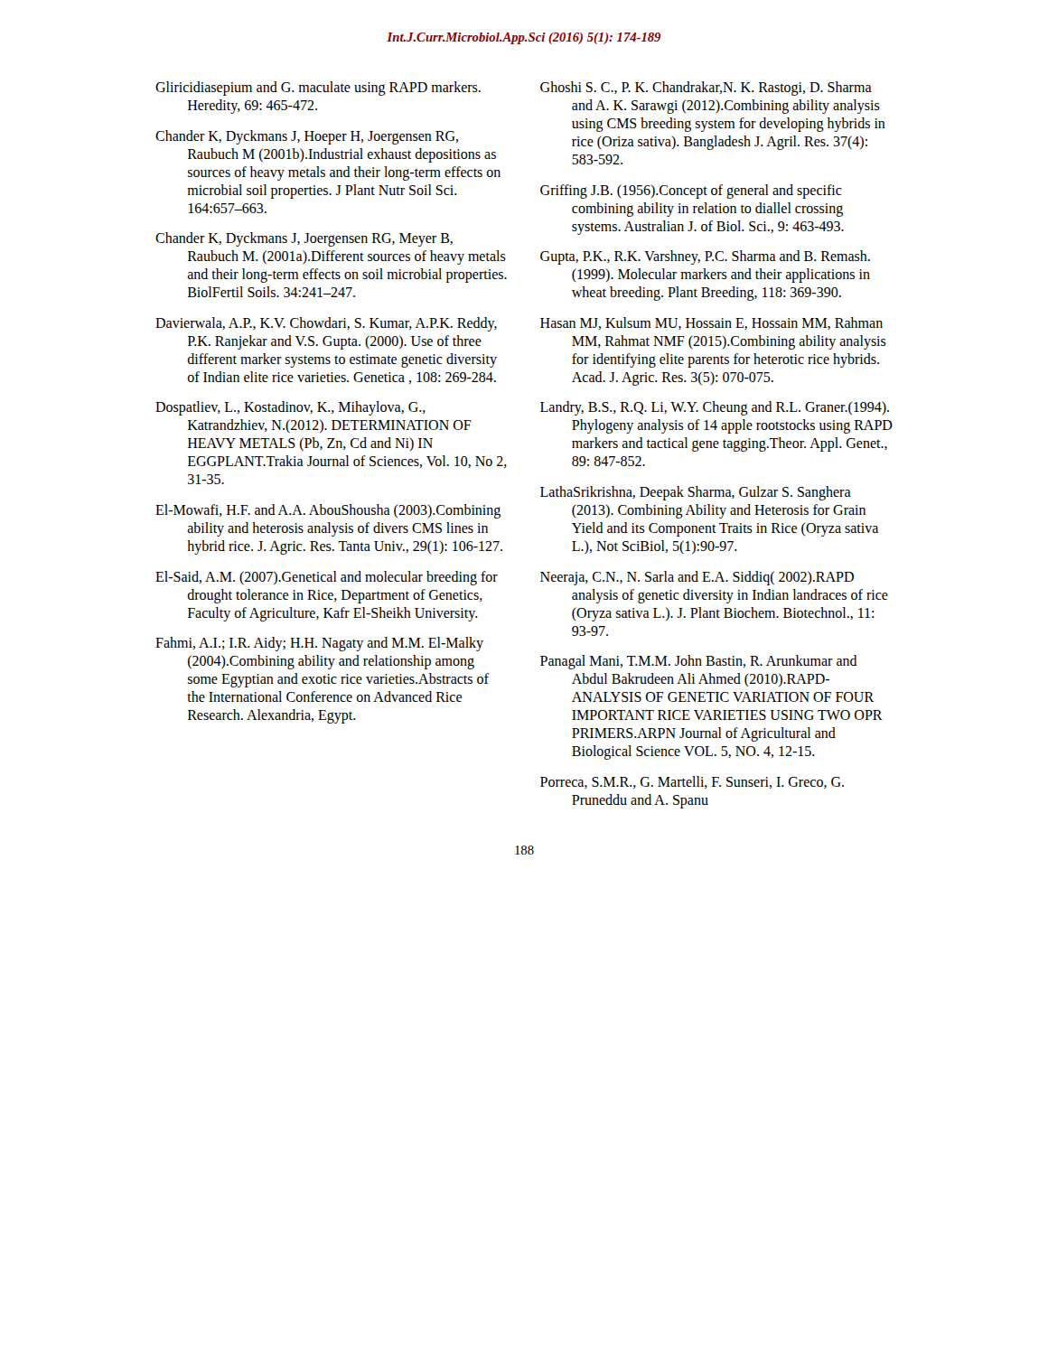Int.J.Curr.Microbiol.App.Sci (2016) 5(1): 174-189
Gliricidiasepium and G. maculate using RAPD markers. Heredity, 69: 465-472.
Chander K, Dyckmans J, Hoeper H, Joergensen RG, Raubuch M (2001b).Industrial exhaust depositions as sources of heavy metals and their long-term effects on microbial soil properties. J Plant Nutr Soil Sci. 164:657–663.
Chander K, Dyckmans J, Joergensen RG, Meyer B, Raubuch M. (2001a).Different sources of heavy metals and their long-term effects on soil microbial properties. BiolFertil Soils. 34:241–247.
Davierwala, A.P., K.V. Chowdari, S. Kumar, A.P.K. Reddy, P.K. Ranjekar and V.S. Gupta. (2000). Use of three different marker systems to estimate genetic diversity of Indian elite rice varieties. Genetica , 108: 269-284.
Dospatliev, L., Kostadinov, K., Mihaylova, G., Katrandzhiev, N.(2012). DETERMINATION OF HEAVY METALS (Pb, Zn, Cd and Ni) IN EGGPLANT.Trakia Journal of Sciences, Vol. 10, No 2, 31-35.
El-Mowafi, H.F. and A.A. AbouShousha (2003).Combining ability and heterosis analysis of divers CMS lines in hybrid rice. J. Agric. Res. Tanta Univ., 29(1): 106-127.
El-Said, A.M. (2007).Genetical and molecular breeding for drought tolerance in Rice, Department of Genetics, Faculty of Agriculture, Kafr El-Sheikh University.
Fahmi, A.I.; I.R. Aidy; H.H. Nagaty and M.M. El-Malky (2004).Combining ability and relationship among some Egyptian and exotic rice varieties.Abstracts of the International Conference on Advanced Rice Research. Alexandria, Egypt.
Ghoshi S. C., P. K. Chandrakar,N. K. Rastogi, D. Sharma and A. K. Sarawgi (2012).Combining ability analysis using CMS breeding system for developing hybrids in rice (Oriza sativa). Bangladesh J. Agril. Res. 37(4): 583-592.
Griffing J.B. (1956).Concept of general and specific combining ability in relation to diallel crossing systems. Australian J. of Biol. Sci., 9: 463-493.
Gupta, P.K., R.K. Varshney, P.C. Sharma and B. Remash.(1999). Molecular markers and their applications in wheat breeding. Plant Breeding, 118: 369-390.
Hasan MJ, Kulsum MU, Hossain E, Hossain MM, Rahman MM, Rahmat NMF (2015).Combining ability analysis for identifying elite parents for heterotic rice hybrids. Acad. J. Agric. Res. 3(5): 070-075.
Landry, B.S., R.Q. Li, W.Y. Cheung and R.L. Graner.(1994). Phylogeny analysis of 14 apple rootstocks using RAPD markers and tactical gene tagging.Theor. Appl. Genet., 89: 847-852.
LathaSrikrishna, Deepak Sharma, Gulzar S. Sanghera (2013). Combining Ability and Heterosis for Grain Yield and its Component Traits in Rice (Oryza sativa L.), Not SciBiol, 5(1):90-97.
Neeraja, C.N., N. Sarla and E.A. Siddiq( 2002).RAPD analysis of genetic diversity in Indian landraces of rice (Oryza sativa L.). J. Plant Biochem. Biotechnol., 11: 93-97.
Panagal Mani, T.M.M. John Bastin, R. Arunkumar and Abdul Bakrudeen Ali Ahmed (2010).RAPD-ANALYSIS OF GENETIC VARIATION OF FOUR IMPORTANT RICE VARIETIES USING TWO OPR PRIMERS.ARPN Journal of Agricultural and Biological Science VOL. 5, NO. 4, 12-15.
Porreca, S.M.R., G. Martelli, F. Sunseri, I. Greco, G. Pruneddu and A. Spanu
188